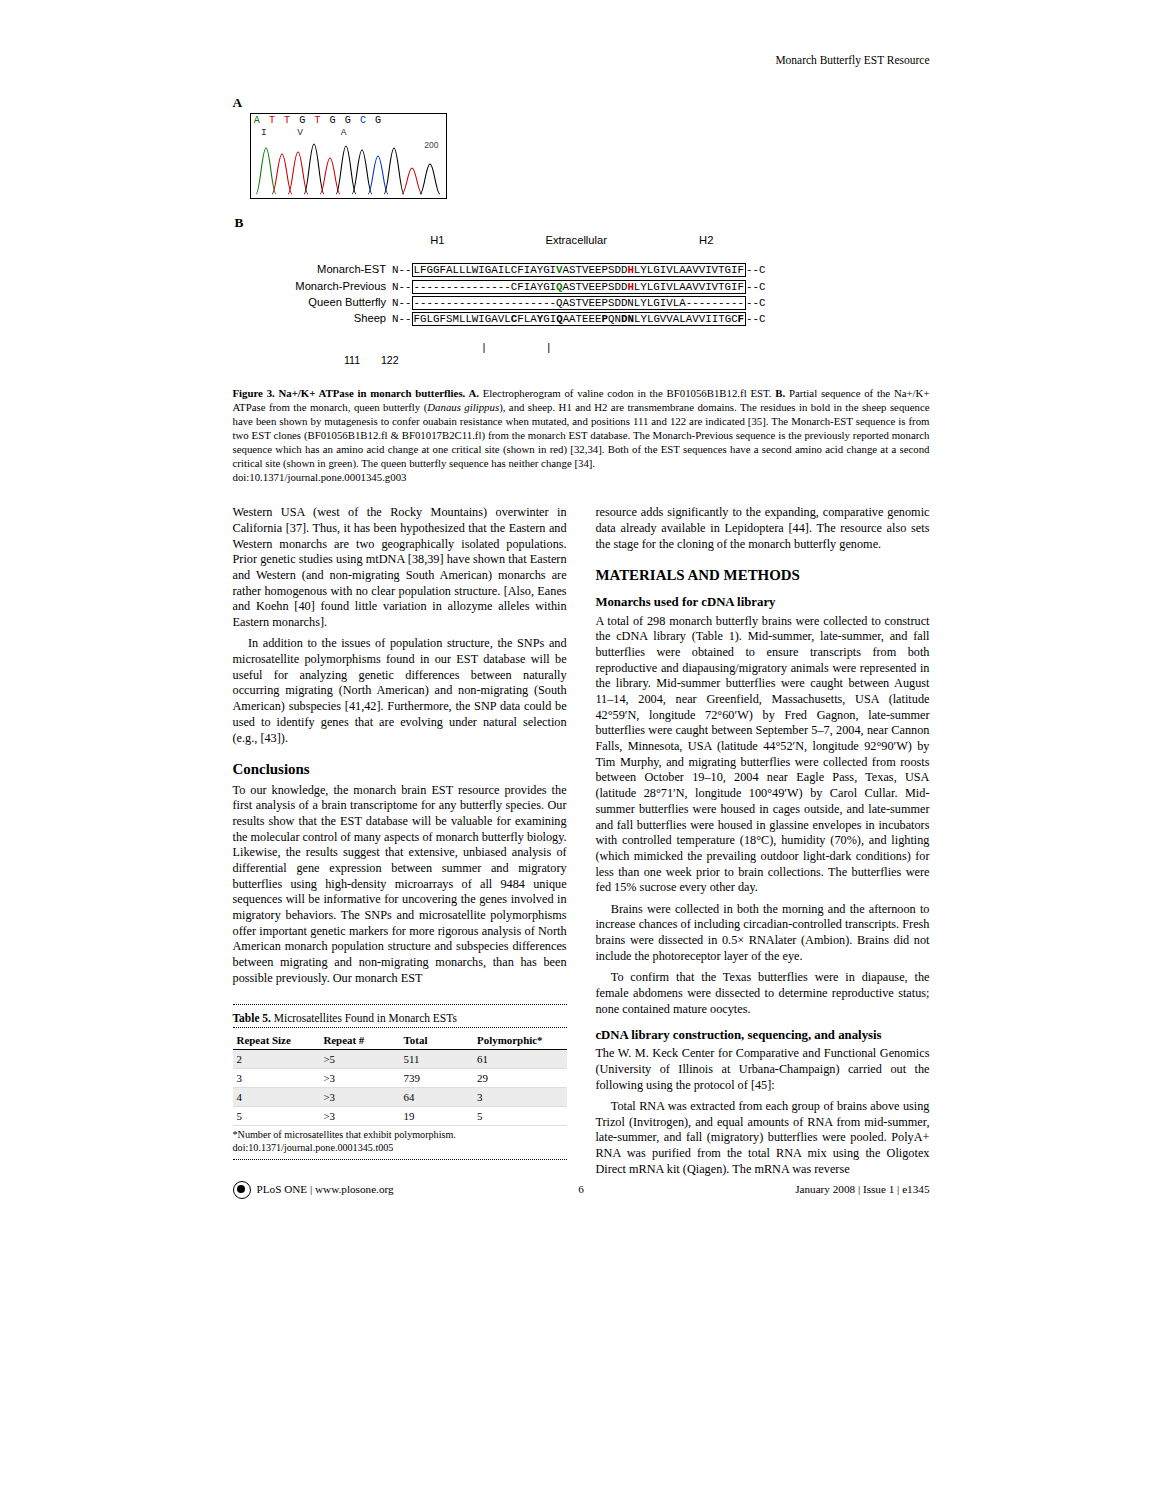Monarch Butterfly EST Resource
A
A T T G T G G C G
I V A
200
B
H1 Extracellular H2
Monarch-ESTN--LFGGFALLLWIGAILCFIAYGIVASTVEEPSDDHLYLGIVLAAVVIVTGIF--C Monarch-Previous N-----------------CFIAYGIQASTVEEPSDDHLYLGIVLAAVVIVTGIF--C Queen Butterfly N------------------------QASTVEEPSDDNLYLGIVLA-----------C Sheep N--FGLGFSMLLWIGAVLCFLAYGIQAATEEEPQNDNLYLGVVALAVVIITGCF--C
| |
111 122
Figure 3. Na+/K+ ATPase in monarch butterflies. A. Electropherogram of valine codon in the BF01056B1B12.fl EST. B. Partial sequence of the Na+/K+ ATPase from the monarch, queen butterfly (Danaus gilippus), and sheep. H1 and H2 are transmembrane domains. The residues in bold in the sheep sequence have been shown by mutagenesis to confer ouabain resistance when mutated, and positions 111 and 122 are indicated [35]. The Monarch-EST sequence is from two EST clones (BF01056B1B12.fl & BF01017B2C11.fl) from the monarch EST database. The Monarch-Previous sequence is the previously reported monarch sequence which has an amino acid change at one critical site (shown in red) [32,34]. Both of the EST sequences have a second amino acid change at a second critical site (shown in green). The queen butterfly sequence has neither change [34].
doi:10.1371/journal.pone.0001345.g003
Western USA (west of the Rocky Mountains) overwinter in California [37]. Thus, it has been hypothesized that the Eastern and Western monarchs are two geographically isolated populations. Prior genetic studies using mtDNA [38,39] have shown that Eastern and Western (and non-migrating South American) monarchs are rather homogenous with no clear population structure. [Also, Eanes and Koehn [40] found little variation in allozyme alleles within Eastern monarchs].
In addition to the issues of population structure, the SNPs and microsatellite polymorphisms found in our EST database will be useful for analyzing genetic differences between naturally occurring migrating (North American) and non-migrating (South American) subspecies [41,42]. Furthermore, the SNP data could be used to identify genes that are evolving under natural selection (e.g., [43]).
Conclusions
To our knowledge, the monarch brain EST resource provides the first analysis of a brain transcriptome for any butterfly species. Our results show that the EST database will be valuable for examining the molecular control of many aspects of monarch butterfly biology. Likewise, the results suggest that extensive, unbiased analysis of differential gene expression between summer and migratory butterflies using high-density microarrays of all 9484 unique sequences will be informative for uncovering the genes involved in migratory behaviors. The SNPs and microsatellite polymorphisms offer important genetic markers for more rigorous analysis of North American monarch population structure and subspecies differences between migrating and non-migrating monarchs, than has been possible previously. Our monarch EST
Table 5. Microsatellites Found in Monarch ESTs
| Repeat Size | Repeat # | Total | Polymorphic* |
| --- | --- | --- | --- |
| 2 | >5 | 511 | 61 |
| 3 | >3 | 739 | 29 |
| 4 | >3 | 64 | 3 |
| 5 | >3 | 19 | 5 |
*Number of microsatellites that exhibit polymorphism.
doi:10.1371/journal.pone.0001345.t005
resource adds significantly to the expanding, comparative genomic data already available in Lepidoptera [44]. The resource also sets the stage for the cloning of the monarch butterfly genome.
MATERIALS AND METHODS
Monarchs used for cDNA library
A total of 298 monarch butterfly brains were collected to construct the cDNA library (Table 1). Mid-summer, late-summer, and fall butterflies were obtained to ensure transcripts from both reproductive and diapausing/migratory animals were represented in the library. Mid-summer butterflies were caught between August 11–14, 2004, near Greenfield, Massachusetts, USA (latitude 42°59′N, longitude 72°60′W) by Fred Gagnon, late-summer butterflies were caught between September 5–7, 2004, near Cannon Falls, Minnesota, USA (latitude 44°52′N, longitude 92°90′W) by Tim Murphy, and migrating butterflies were collected from roosts between October 19–10, 2004 near Eagle Pass, Texas, USA (latitude 28°71′N, longitude 100°49′W) by Carol Cullar. Mid-summer butterflies were housed in cages outside, and late-summer and fall butterflies were housed in glassine envelopes in incubators with controlled temperature (18°C), humidity (70%), and lighting (which mimicked the prevailing outdoor light-dark conditions) for less than one week prior to brain collections. The butterflies were fed 15% sucrose every other day.
Brains were collected in both the morning and the afternoon to increase chances of including circadian-controlled transcripts. Fresh brains were dissected in 0.5× RNAlater (Ambion). Brains did not include the photoreceptor layer of the eye.
To confirm that the Texas butterflies were in diapause, the female abdomens were dissected to determine reproductive status; none contained mature oocytes.
cDNA library construction, sequencing, and analysis
The W. M. Keck Center for Comparative and Functional Genomics (University of Illinois at Urbana-Champaign) carried out the following using the protocol of [45]:
Total RNA was extracted from each group of brains above using Trizol (Invitrogen), and equal amounts of RNA from mid-summer, late-summer, and fall (migratory) butterflies were pooled. PolyA+ RNA was purified from the total RNA mix using the Oligotex Direct mRNA kit (Qiagen). The mRNA was reverse
PLoS ONE | www.plosone.org
6
January 2008 | Issue 1 | e1345